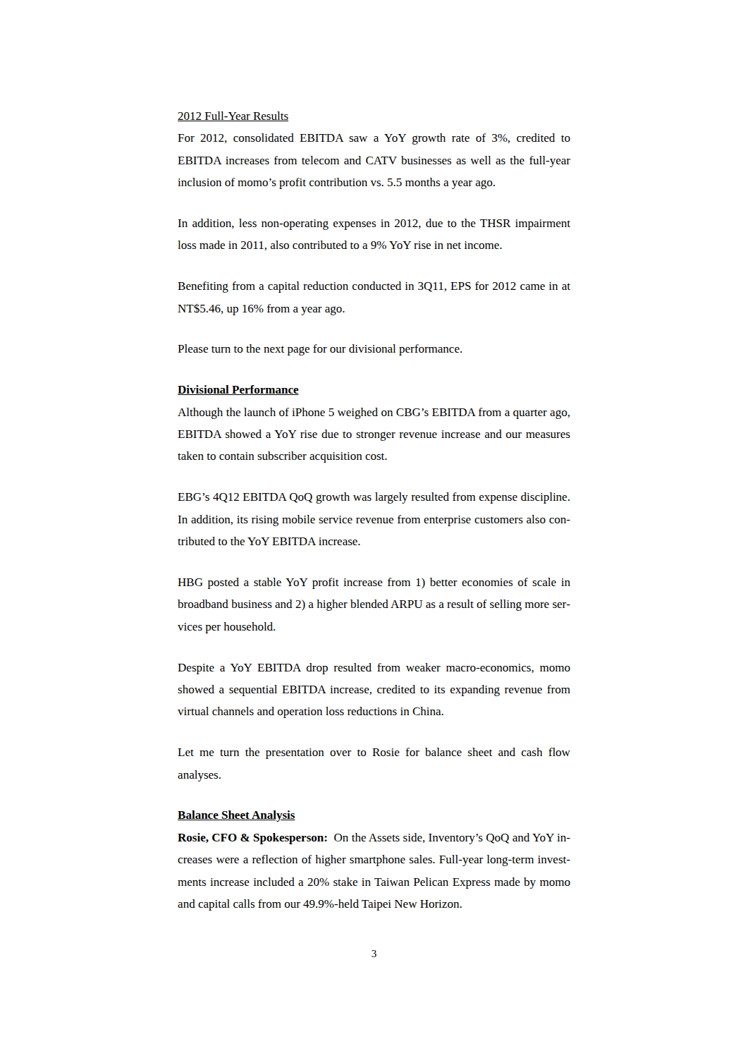2012 Full-Year Results
For 2012, consolidated EBITDA saw a YoY growth rate of 3%, credited to EBITDA increases from telecom and CATV businesses as well as the full-year inclusion of momo’s profit contribution vs. 5.5 months a year ago.
In addition, less non-operating expenses in 2012, due to the THSR impairment loss made in 2011, also contributed to a 9% YoY rise in net income.
Benefiting from a capital reduction conducted in 3Q11, EPS for 2012 came in at NT$5.46, up 16% from a year ago.
Please turn to the next page for our divisional performance.
Divisional Performance
Although the launch of iPhone 5 weighed on CBG’s EBITDA from a quarter ago, EBITDA showed a YoY rise due to stronger revenue increase and our measures taken to contain subscriber acquisition cost.
EBG’s 4Q12 EBITDA QoQ growth was largely resulted from expense discipline. In addition, its rising mobile service revenue from enterprise customers also contributed to the YoY EBITDA increase.
HBG posted a stable YoY profit increase from 1) better economies of scale in broadband business and 2) a higher blended ARPU as a result of selling more services per household.
Despite a YoY EBITDA drop resulted from weaker macro-economics, momo showed a sequential EBITDA increase, credited to its expanding revenue from virtual channels and operation loss reductions in China.
Let me turn the presentation over to Rosie for balance sheet and cash flow analyses.
Balance Sheet Analysis
Rosie, CFO & Spokesperson: On the Assets side, Inventory’s QoQ and YoY increases were a reflection of higher smartphone sales. Full-year long-term investments increase included a 20% stake in Taiwan Pelican Express made by momo and capital calls from our 49.9%-held Taipei New Horizon.
3